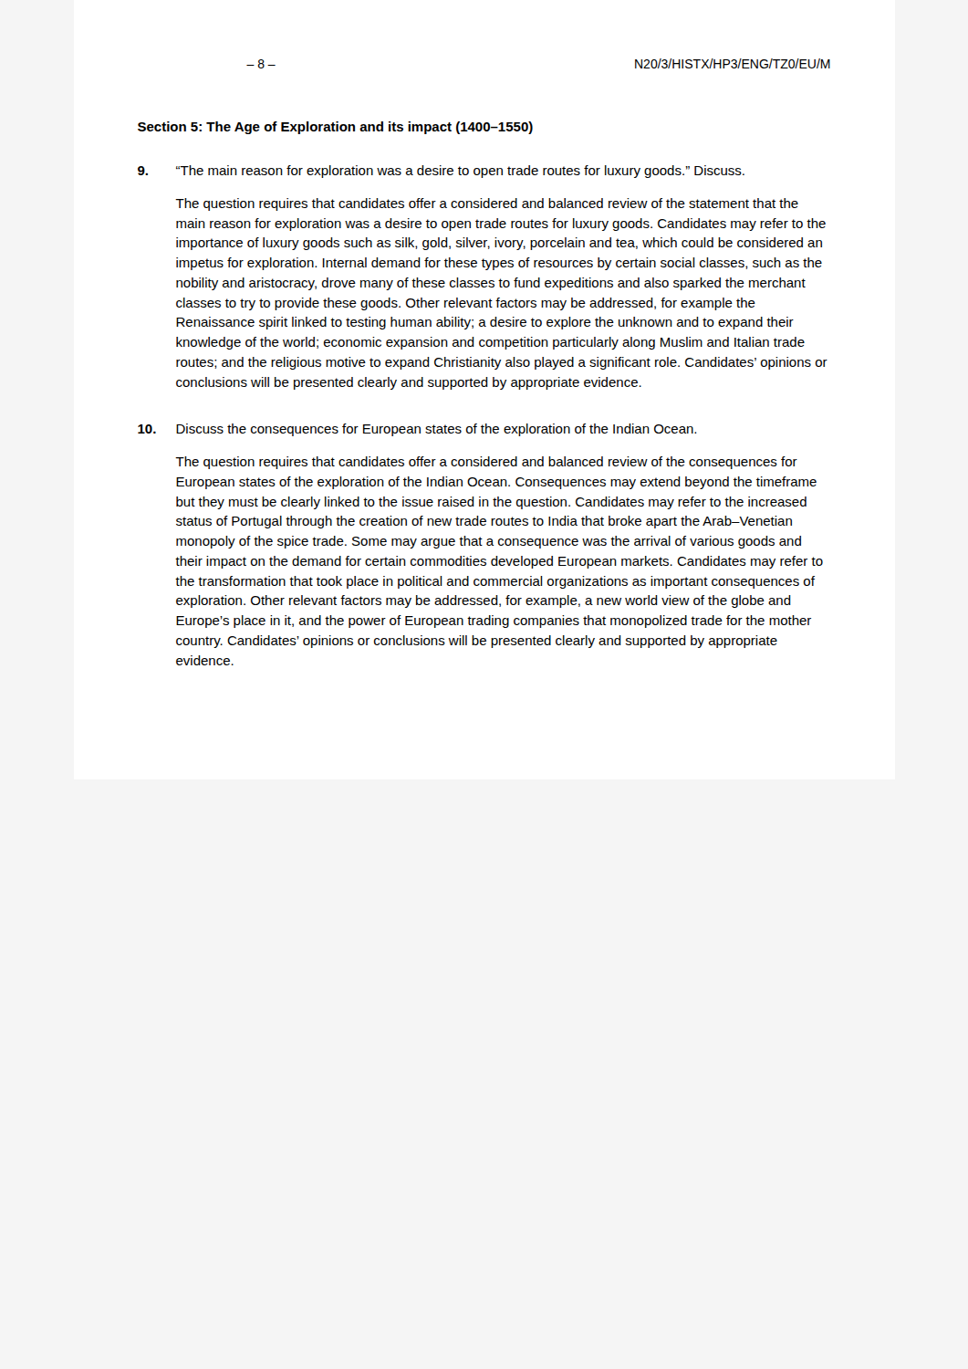– 8 – N20/3/HISTX/HP3/ENG/TZ0/EU/M
Section 5: The Age of Exploration and its impact (1400–1550)
9.
“The main reason for exploration was a desire to open trade routes for luxury goods.” Discuss.
The question requires that candidates offer a considered and balanced review of the statement that the main reason for exploration was a desire to open trade routes for luxury goods. Candidates may refer to the importance of luxury goods such as silk, gold, silver, ivory, porcelain and tea, which could be considered an impetus for exploration. Internal demand for these types of resources by certain social classes, such as the nobility and aristocracy, drove many of these classes to fund expeditions and also sparked the merchant classes to try to provide these goods. Other relevant factors may be addressed, for example the Renaissance spirit linked to testing human ability; a desire to explore the unknown and to expand their knowledge of the world; economic expansion and competition particularly along Muslim and Italian trade routes; and the religious motive to expand Christianity also played a significant role. Candidates’ opinions or conclusions will be presented clearly and supported by appropriate evidence.
10.
Discuss the consequences for European states of the exploration of the Indian Ocean.
The question requires that candidates offer a considered and balanced review of the consequences for European states of the exploration of the Indian Ocean. Consequences may extend beyond the timeframe but they must be clearly linked to the issue raised in the question. Candidates may refer to the increased status of Portugal through the creation of new trade routes to India that broke apart the Arab–Venetian monopoly of the spice trade. Some may argue that a consequence was the arrival of various goods and their impact on the demand for certain commodities developed European markets. Candidates may refer to the transformation that took place in political and commercial organizations as important consequences of exploration. Other relevant factors may be addressed, for example, a new world view of the globe and Europe’s place in it, and the power of European trading companies that monopolized trade for the mother country. Candidates’ opinions or conclusions will be presented clearly and supported by appropriate evidence.